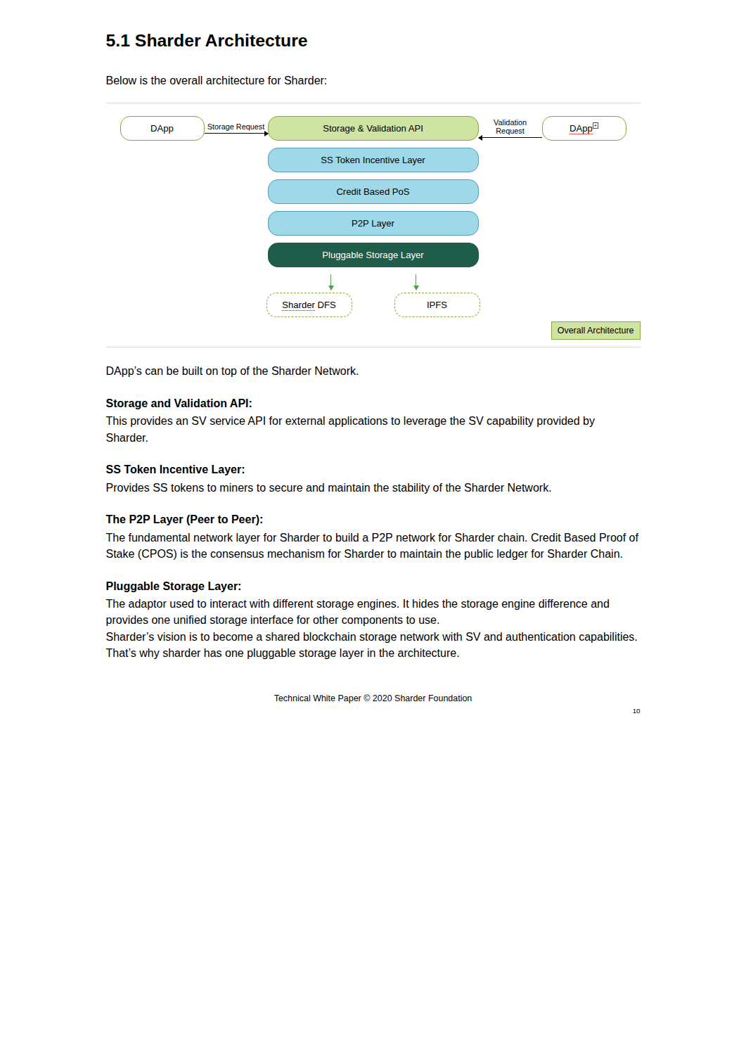5.1 Sharder Architecture
Below is the overall architecture for Sharder:
DApp
Storage Request
Storage & Validation API
Validation Request
DApp+
SS Token Incentive Layer
Credit Based PoS
P2P Layer
Pluggable Storage Layer
Sharder DFS
IPFS
Overall Architecture
DApp’s can be built on top of the Sharder Network.
Storage and Validation API:
This provides an SV service API for external applications to leverage the SV capability provided by Sharder.
SS Token Incentive Layer:
Provides SS tokens to miners to secure and maintain the stability of the Sharder Network.
The P2P Layer (Peer to Peer):
The fundamental network layer for Sharder to build a P2P network for Sharder chain. Credit Based Proof of Stake (CPOS) is the consensus mechanism for Sharder to maintain the public ledger for Sharder Chain.
Pluggable Storage Layer:
The adaptor used to interact with different storage engines. It hides the storage engine difference and provides one unified storage interface for other components to use.
Sharder’s vision is to become a shared blockchain storage network with SV and authentication capabilities. That’s why sharder has one pluggable storage layer in the architecture.
Technical White Paper © 2020 Sharder Foundation
10